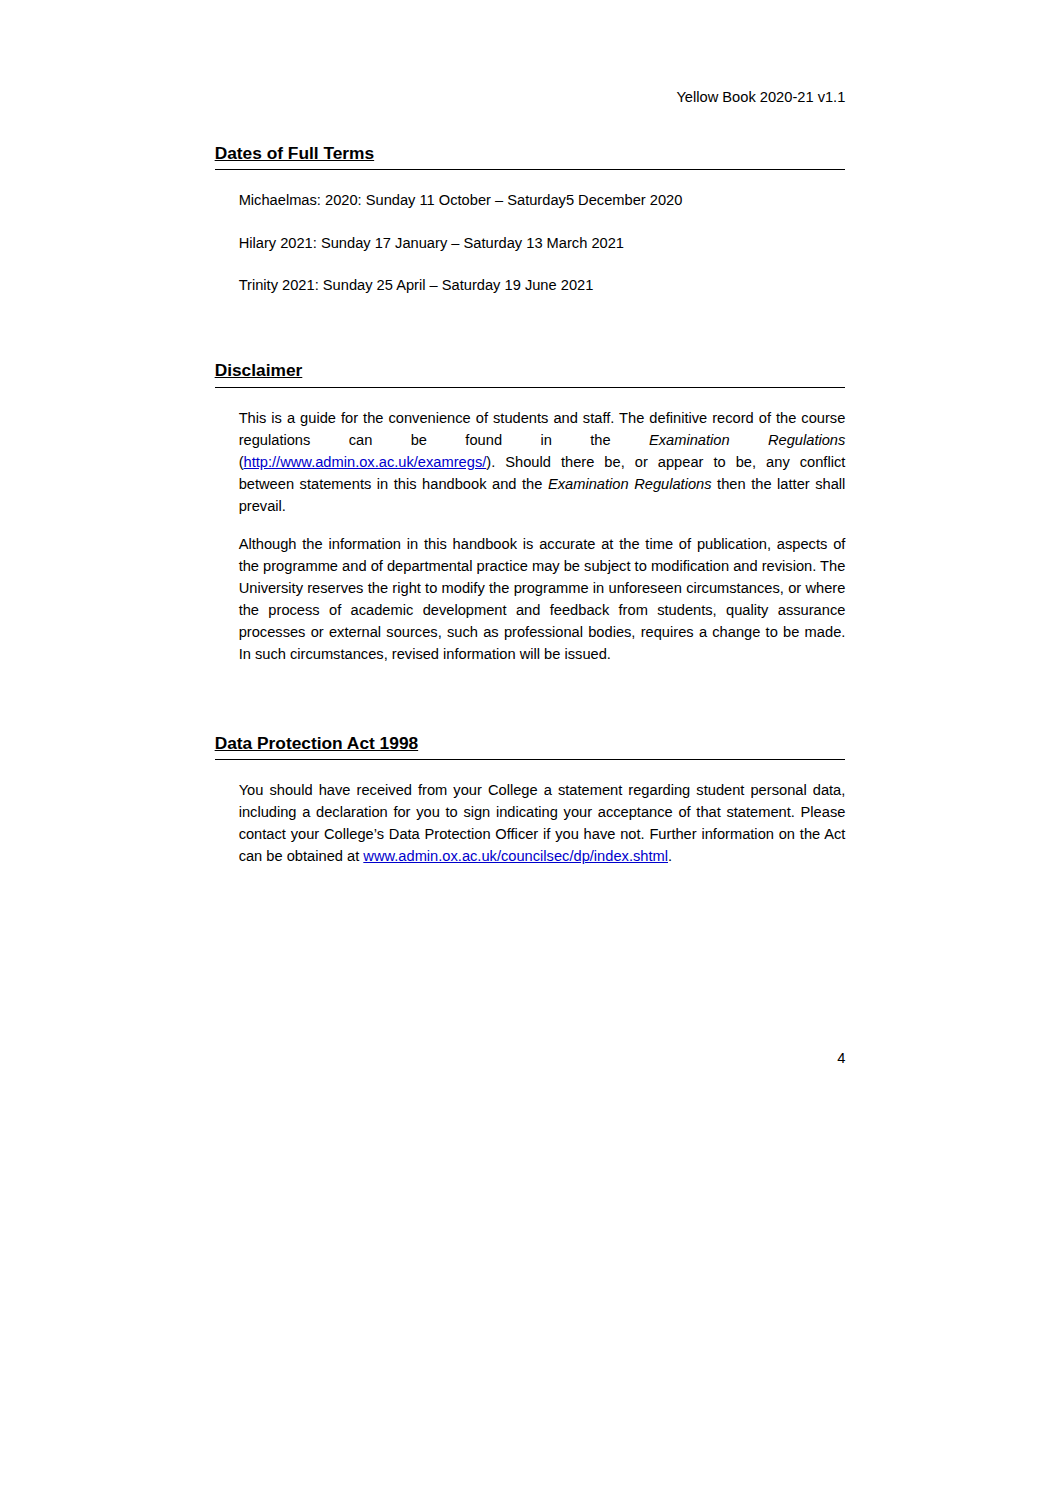Yellow Book 2020-21 v1.1
Dates of Full Terms
Michaelmas: 2020: Sunday 11 October – Saturday5 December 2020
Hilary 2021: Sunday 17 January – Saturday 13 March 2021
Trinity 2021: Sunday 25 April – Saturday 19 June 2021
Disclaimer
This is a guide for the convenience of students and staff. The definitive record of the course regulations can be found in the Examination Regulations (http://www.admin.ox.ac.uk/examregs/). Should there be, or appear to be, any conflict between statements in this handbook and the Examination Regulations then the latter shall prevail.
Although the information in this handbook is accurate at the time of publication, aspects of the programme and of departmental practice may be subject to modification and revision. The University reserves the right to modify the programme in unforeseen circumstances, or where the process of academic development and feedback from students, quality assurance processes or external sources, such as professional bodies, requires a change to be made. In such circumstances, revised information will be issued.
Data Protection Act 1998
You should have received from your College a statement regarding student personal data, including a declaration for you to sign indicating your acceptance of that statement. Please contact your College’s Data Protection Officer if you have not. Further information on the Act can be obtained at www.admin.ox.ac.uk/councilsec/dp/index.shtml.
4